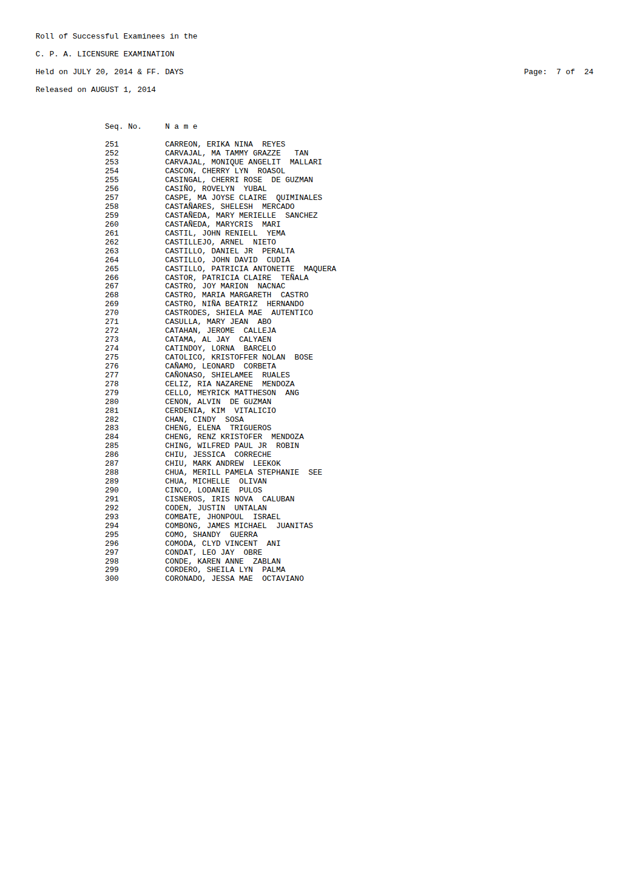Roll of Successful Examinees in the
C. P. A. LICENSURE EXAMINATION
Held on JULY 20, 2014 & FF. DAYS Page: 7 of 24
Released on AUGUST 1, 2014
| Seq. No. | N a m e |
| --- | --- |
| 251 | CARREON, ERIKA NINA REYES |
| 252 | CARVAJAL, MA TAMMY GRAZZE TAN |
| 253 | CARVAJAL, MONIQUE ANGELIT MALLARI |
| 254 | CASCON, CHERRY LYN ROASOL |
| 255 | CASINGAL, CHERRI ROSE DE GUZMAN |
| 256 | CASIÑO, ROVELYN YUBAL |
| 257 | CASPE, MA JOYSE CLAIRE QUIMINALES |
| 258 | CASTAÑARES, SHELESH MERCADO |
| 259 | CASTAÑEDA, MARY MERIELLE SANCHEZ |
| 260 | CASTAÑEDA, MARYCRIS MARI |
| 261 | CASTIL, JOHN RENIELL YEMA |
| 262 | CASTILLEJO, ARNEL NIETO |
| 263 | CASTILLO, DANIEL JR PERALTA |
| 264 | CASTILLO, JOHN DAVID CUDIA |
| 265 | CASTILLO, PATRICIA ANTONETTE MAQUERA |
| 266 | CASTOR, PATRICIA CLAIRE TEÑALA |
| 267 | CASTRO, JOY MARION NACNAC |
| 268 | CASTRO, MARIA MARGARETH CASTRO |
| 269 | CASTRO, NIÑA BEATRIZ HERNANDO |
| 270 | CASTRODES, SHIELA MAE AUTENTICO |
| 271 | CASULLA, MARY JEAN ABO |
| 272 | CATAHAN, JEROME CALLEJA |
| 273 | CATAMA, AL JAY CALYAEN |
| 274 | CATINDOY, LORNA BARCELO |
| 275 | CATOLICO, KRISTOFFER NOLAN BOSE |
| 276 | CAÑAMO, LEONARD CORBETA |
| 277 | CAÑONASO, SHIELAMEE RUALES |
| 278 | CELIZ, RIA NAZARENE MENDOZA |
| 279 | CELLO, MEYRICK MATTHESON ANG |
| 280 | CENON, ALVIN DE GUZMAN |
| 281 | CERDENIA, KIM VITALICIO |
| 282 | CHAN, CINDY SOSA |
| 283 | CHENG, ELENA TRIGUEROS |
| 284 | CHENG, RENZ KRISTOFER MENDOZA |
| 285 | CHING, WILFRED PAUL JR ROBIN |
| 286 | CHIU, JESSICA CORRECHE |
| 287 | CHIU, MARK ANDREW LEEKOK |
| 288 | CHUA, MERILL PAMELA STEPHANIE SEE |
| 289 | CHUA, MICHELLE OLIVAN |
| 290 | CINCO, LODANIE PULOS |
| 291 | CISNEROS, IRIS NOVA CALUBAN |
| 292 | CODEN, JUSTIN UNTALAN |
| 293 | COMBATE, JHONPOUL ISRAEL |
| 294 | COMBONG, JAMES MICHAEL JUANITAS |
| 295 | COMO, SHANDY GUERRA |
| 296 | COMODA, CLYD VINCENT ANI |
| 297 | CONDAT, LEO JAY OBRE |
| 298 | CONDE, KAREN ANNE ZABLAN |
| 299 | CORDERO, SHEILA LYN PALMA |
| 300 | CORONADO, JESSA MAE OCTAVIANO |